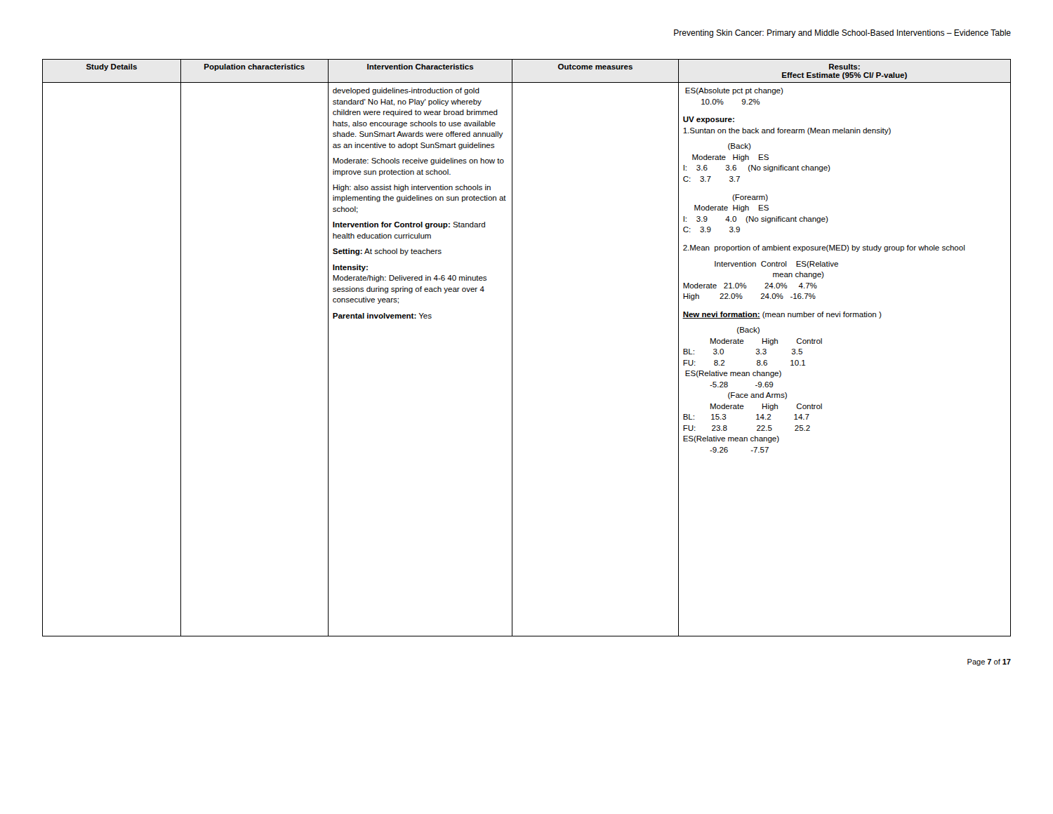Preventing Skin Cancer: Primary and Middle School-Based Interventions – Evidence Table
| Study Details | Population characteristics | Intervention Characteristics | Outcome measures | Results: Effect Estimate (95% CI/ P-value) |
| --- | --- | --- | --- | --- |
| | | developed guidelines-introduction of gold standard' No Hat, no Play' policy whereby children were required to wear broad brimmed hats, also encourage schools to use available shade. SunSmart Awards were offered annually as an incentive to adopt SunSmart guidelines Moderate: Schools receive guidelines on how to improve sun protection at school. High: also assist high intervention schools in implementing the guidelines on sun protection at school; Intervention for Control group: Standard health education curriculum Setting: At school by teachers Intensity: Moderate/high: Delivered in 4-6 40 minutes sessions during spring of each year over 4 consecutive years; Parental involvement: Yes | | ES(Absolute pct pt change) 10.0% 9.2% UV exposure: 1.Suntan on the back and forearm (Mean melanin density) (Back) Moderate High ES I: 3.6 3.6 (No significant change) C: 3.7 3.7 (Forearm) Moderate High ES I: 3.9 4.0 (No significant change) C: 3.9 3.9 2.Mean proportion of ambient exposure(MED) by study group for whole school Intervention Control ES(Relative mean change) Moderate 21.0% 24.0% 4.7% High 22.0% 24.0% -16.7% New nevi formation: (mean number of nevi formation ) (Back) Moderate High Control BL: 3.0 3.3 3.5 FU: 8.2 8.6 10.1 ES(Relative mean change) -5.28 -9.69 (Face and Arms) Moderate High Control BL: 15.3 14.2 14.7 FU: 23.8 22.5 25.2 ES(Relative mean change) -9.26 -7.57 |
Page 7 of 17